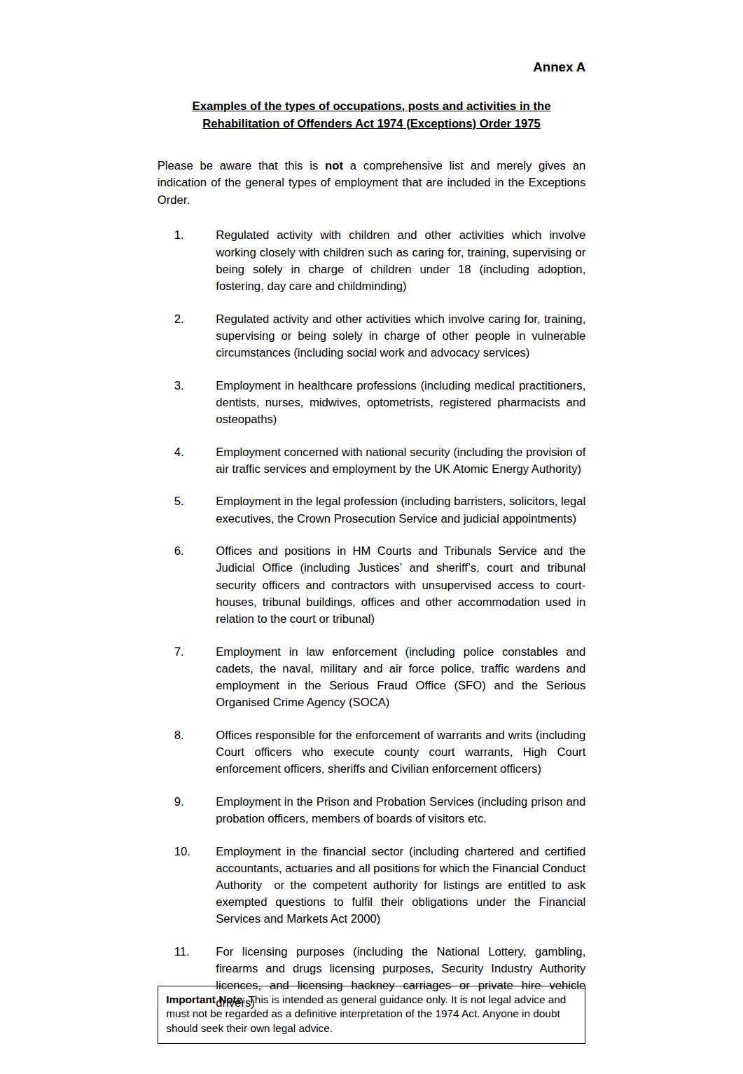Annex A
Examples of the types of occupations, posts and activities in the Rehabilitation of Offenders Act 1974 (Exceptions) Order 1975
Please be aware that this is not a comprehensive list and merely gives an indication of the general types of employment that are included in the Exceptions Order.
1. Regulated activity with children and other activities which involve working closely with children such as caring for, training, supervising or being solely in charge of children under 18 (including adoption, fostering, day care and childminding)
2. Regulated activity and other activities which involve caring for, training, supervising or being solely in charge of other people in vulnerable circumstances (including social work and advocacy services)
3. Employment in healthcare professions (including medical practitioners, dentists, nurses, midwives, optometrists, registered pharmacists and osteopaths)
4. Employment concerned with national security (including the provision of air traffic services and employment by the UK Atomic Energy Authority)
5. Employment in the legal profession (including barristers, solicitors, legal executives, the Crown Prosecution Service and judicial appointments)
6. Offices and positions in HM Courts and Tribunals Service and the Judicial Office (including Justices’ and sheriff’s, court and tribunal security officers and contractors with unsupervised access to court-houses, tribunal buildings, offices and other accommodation used in relation to the court or tribunal)
7. Employment in law enforcement (including police constables and cadets, the naval, military and air force police, traffic wardens and employment in the Serious Fraud Office (SFO) and the Serious Organised Crime Agency (SOCA)
8. Offices responsible for the enforcement of warrants and writs (including Court officers who execute county court warrants, High Court enforcement officers, sheriffs and Civilian enforcement officers)
9. Employment in the Prison and Probation Services (including prison and probation officers, members of boards of visitors etc.
10. Employment in the financial sector (including chartered and certified accountants, actuaries and all positions for which the Financial Conduct Authority or the competent authority for listings are entitled to ask exempted questions to fulfil their obligations under the Financial Services and Markets Act 2000)
11. For licensing purposes (including the National Lottery, gambling, firearms and drugs licensing purposes, Security Industry Authority licences, and licensing hackney carriages or private hire vehicle drivers)
Important Note: This is intended as general guidance only. It is not legal advice and must not be regarded as a definitive interpretation of the 1974 Act. Anyone in doubt should seek their own legal advice.